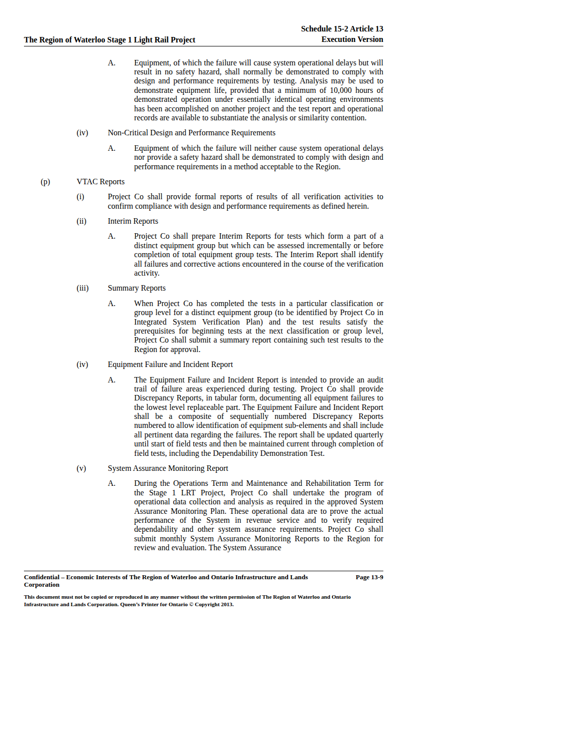The Region of Waterloo Stage 1 Light Rail Project
Schedule 15-2 Article 13
Execution Version
A.
Equipment, of which the failure will cause system operational delays but will result in no safety hazard, shall normally be demonstrated to comply with design and performance requirements by testing. Analysis may be used to demonstrate equipment life, provided that a minimum of 10,000 hours of demonstrated operation under essentially identical operating environments has been accomplished on another project and the test report and operational records are available to substantiate the analysis or similarity contention.
(iv)
Non-Critical Design and Performance Requirements
A.
Equipment of which the failure will neither cause system operational delays nor provide a safety hazard shall be demonstrated to comply with design and performance requirements in a method acceptable to the Region.
(p)
VTAC Reports
(i)
Project Co shall provide formal reports of results of all verification activities to confirm compliance with design and performance requirements as defined herein.
(ii)
Interim Reports
A.
Project Co shall prepare Interim Reports for tests which form a part of a distinct equipment group but which can be assessed incrementally or before completion of total equipment group tests. The Interim Report shall identify all failures and corrective actions encountered in the course of the verification activity.
(iii)
Summary Reports
A.
When Project Co has completed the tests in a particular classification or group level for a distinct equipment group (to be identified by Project Co in Integrated System Verification Plan) and the test results satisfy the prerequisites for beginning tests at the next classification or group level, Project Co shall submit a summary report containing such test results to the Region for approval.
(iv)
Equipment Failure and Incident Report
A.
The Equipment Failure and Incident Report is intended to provide an audit trail of failure areas experienced during testing. Project Co shall provide Discrepancy Reports, in tabular form, documenting all equipment failures to the lowest level replaceable part. The Equipment Failure and Incident Report shall be a composite of sequentially numbered Discrepancy Reports numbered to allow identification of equipment sub-elements and shall include all pertinent data regarding the failures. The report shall be updated quarterly until start of field tests and then be maintained current through completion of field tests, including the Dependability Demonstration Test.
(v)
System Assurance Monitoring Report
A.
During the Operations Term and Maintenance and Rehabilitation Term for the Stage 1 LRT Project, Project Co shall undertake the program of operational data collection and analysis as required in the approved System Assurance Monitoring Plan. These operational data are to prove the actual performance of the System in revenue service and to verify required dependability and other system assurance requirements. Project Co shall submit monthly System Assurance Monitoring Reports to the Region for review and evaluation. The System Assurance
Confidential – Economic Interests of The Region of Waterloo and Ontario Infrastructure and Lands Corporation
Page 13-9
This document must not be copied or reproduced in any manner without the written permission of The Region of Waterloo and Ontario Infrastructure and Lands Corporation. Queen’s Printer for Ontario © Copyright 2013.